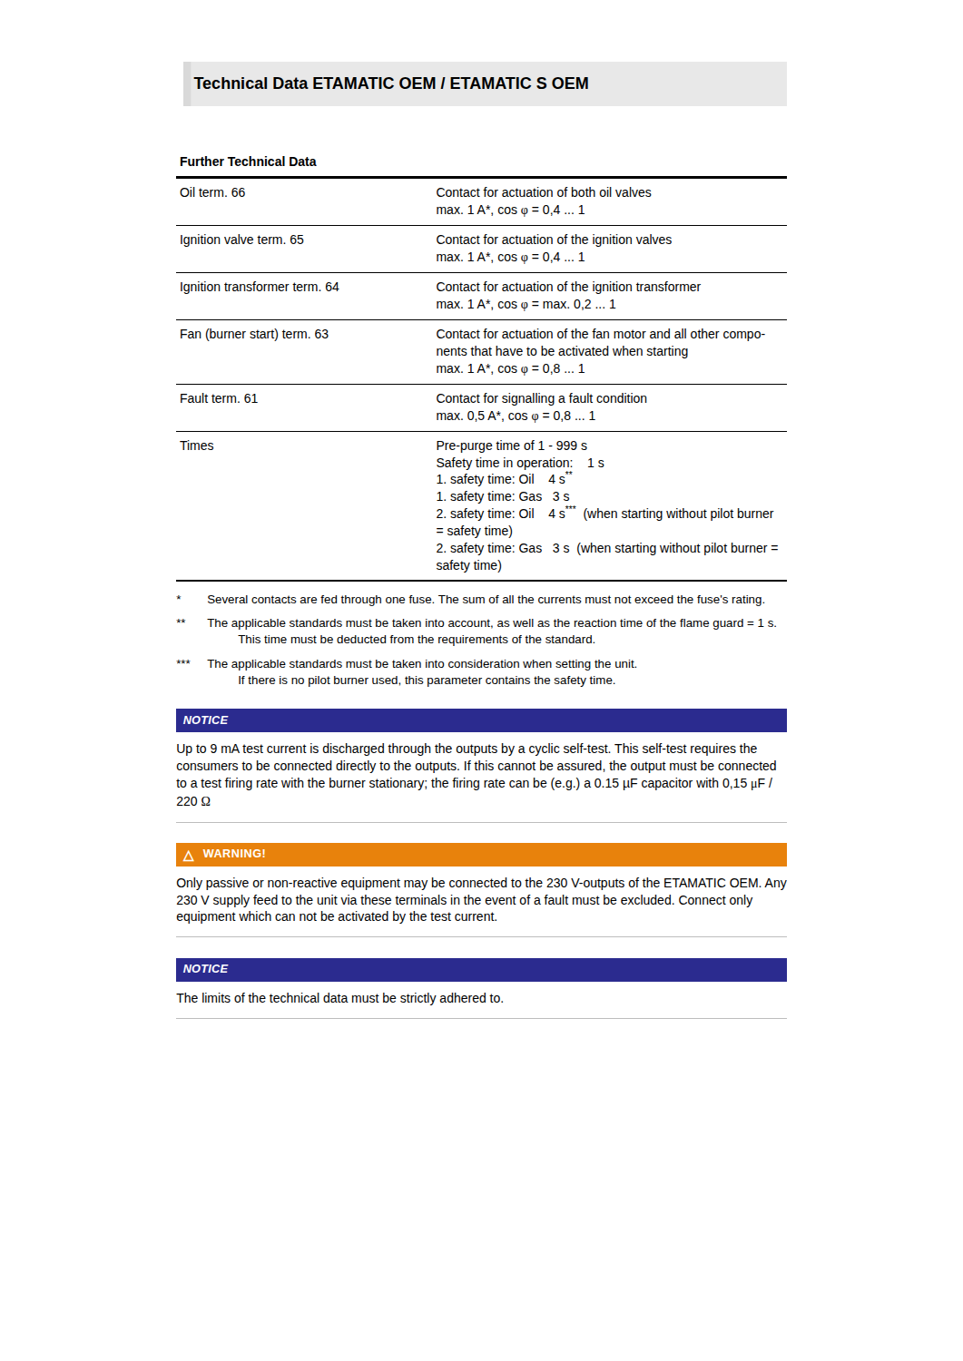Technical Data ETAMATIC OEM / ETAMATIC S OEM
Further Technical Data
| Oil term. 66 | Contact for actuation of both oil valves max. 1 A*, cos φ = 0,4 ... 1 |
| Ignition valve term. 65 | Contact for actuation of the ignition valves max. 1 A*, cos φ = 0,4 ... 1 |
| Ignition transformer term. 64 | Contact for actuation of the ignition transformer max. 1 A*, cos φ = max. 0,2 ... 1 |
| Fan (burner start) term. 63 | Contact for actuation of the fan motor and all other compo- nents that have to be activated when starting max. 1 A*, cos φ = 0,8 ... 1 |
| Fault term. 61 | Contact for signalling a fault condition max. 0,5 A*, cos φ = 0,8 ... 1 |
| Times | Pre-purge time of 1 - 999 s Safety time in operation: 1 s 1. safety time: Oil 4 s ** 1. safety time: Gas 3 s 2. safety time: Oil 4 s *** (when starting without pilot burner = safety time) 2. safety time: Gas 3 s (when starting without pilot burner = safety time) |
*Several contacts are fed through one fuse. The sum of all the currents must not exceed the fuse's rating.
**The applicable standards must be taken into account, as well as the reaction time of the flame guard = 1 s. This time must be deducted from the requirements of the standard.
***The applicable standards must be taken into consideration when setting the unit. If there is no pilot burner used, this parameter contains the safety time.
NOTICE
Up to 9 mA test current is discharged through the outputs by a cyclic self-test. This self-test requires the consumers to be connected directly to the outputs. If this cannot be assured, the output must be connected to a test firing rate with the burner stationary; the firing rate can be (e.g.) a 0.15 µF capacitor with 0,15 μ F / 220 Ω
△WARNING!
Only passive or non-reactive equipment may be connected to the 230 V-outputs of the ETAMATIC OEM. Any 230 V supply feed to the unit via these terminals in the event of a fault must be excluded. Connect only equipment which can not be activated by the test current.
NOTICE
The limits of the technical data must be strictly adhered to.